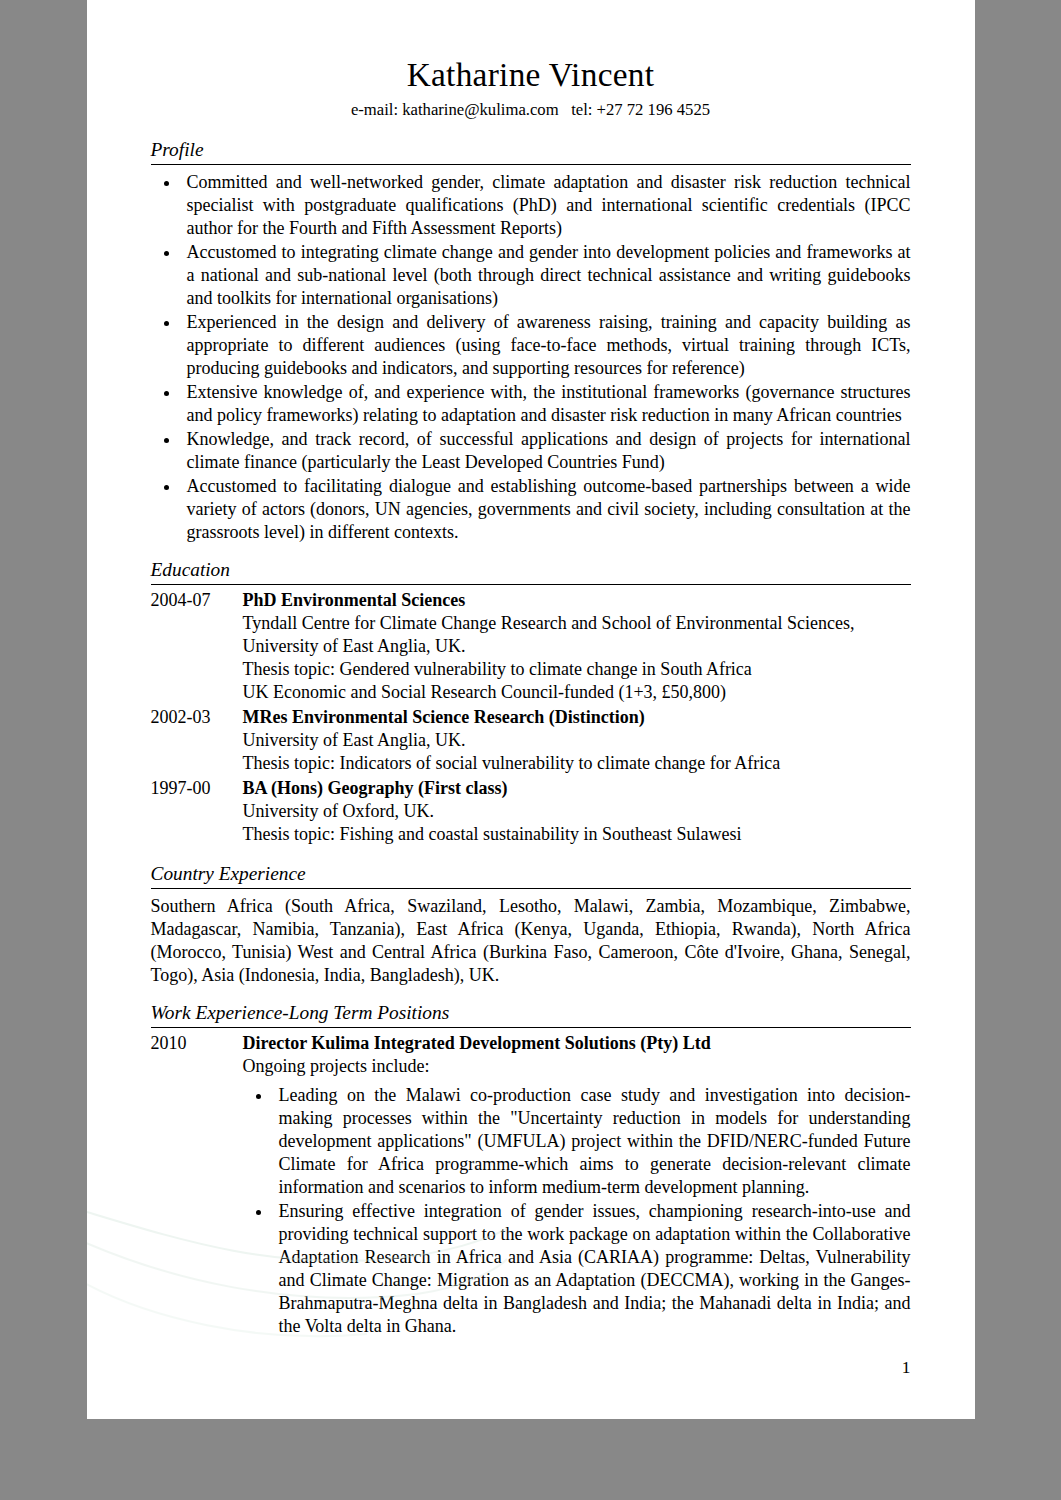Katharine Vincent
e-mail: katharine@kulima.com tel: +27 72 196 4525
Profile
Committed and well-networked gender, climate adaptation and disaster risk reduction technical specialist with postgraduate qualifications (PhD) and international scientific credentials (IPCC author for the Fourth and Fifth Assessment Reports)
Accustomed to integrating climate change and gender into development policies and frameworks at a national and sub-national level (both through direct technical assistance and writing guidebooks and toolkits for international organisations)
Experienced in the design and delivery of awareness raising, training and capacity building as appropriate to different audiences (using face-to-face methods, virtual training through ICTs, producing guidebooks and indicators, and supporting resources for reference)
Extensive knowledge of, and experience with, the institutional frameworks (governance structures and policy frameworks) relating to adaptation and disaster risk reduction in many African countries
Knowledge, and track record, of successful applications and design of projects for international climate finance (particularly the Least Developed Countries Fund)
Accustomed to facilitating dialogue and establishing outcome-based partnerships between a wide variety of actors (donors, UN agencies, governments and civil society, including consultation at the grassroots level) in different contexts.
Education
| 2004-07 | PhD Environmental Sciences Tyndall Centre for Climate Change Research and School of Environmental Sciences, University of East Anglia, UK. Thesis topic: Gendered vulnerability to climate change in South Africa UK Economic and Social Research Council-funded (1+3, £50,800) |
| 2002-03 | MRes Environmental Science Research (Distinction) University of East Anglia, UK. Thesis topic: Indicators of social vulnerability to climate change for Africa |
| 1997-00 | BA (Hons) Geography (First class) University of Oxford, UK. Thesis topic: Fishing and coastal sustainability in Southeast Sulawesi |
Country Experience
Southern Africa (South Africa, Swaziland, Lesotho, Malawi, Zambia, Mozambique, Zimbabwe, Madagascar, Namibia, Tanzania), East Africa (Kenya, Uganda, Ethiopia, Rwanda), North Africa (Morocco, Tunisia) West and Central Africa (Burkina Faso, Cameroon, Côte d'Ivoire, Ghana, Senegal, Togo), Asia (Indonesia, India, Bangladesh), UK.
Work Experience-Long Term Positions
| 2010 | Director Kulima Integrated Development Solutions (Pty) Ltd Ongoing projects include: Leading on the Malawi co-production case study and investigation into decision-making processes within the "Uncertainty reduction in models for understanding development applications" (UMFULA) project within the DFID/NERC-funded Future Climate for Africa programme-which aims to generate decision-relevant climate information and scenarios to inform medium-term development planning. Ensuring effective integration of gender issues, championing research-into-use and providing technical support to the work package on adaptation within the Collaborative Adaptation Research in Africa and Asia (CARIAA) programme: Deltas, Vulnerability and Climate Change: Migration as an Adaptation (DECCMA), working in the Ganges-Brahmaputra-Meghna delta in Bangladesh and India; the Mahanadi delta in India; and the Volta delta in Ghana. |
1